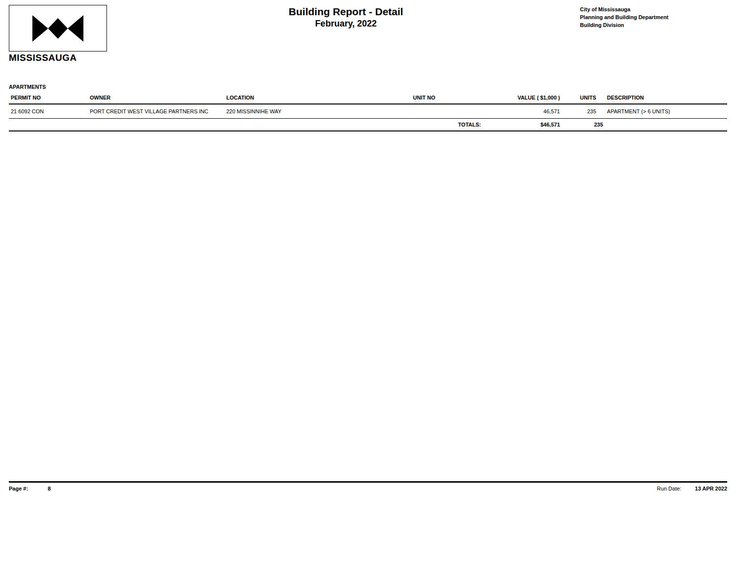MISSISSAUGA
Building Report - Detail
February, 2022
City of Mississauga
Planning and Building Department
Building Division
APARTMENTS
| PERMIT NO | OWNER | LOCATION | UNIT NO | VALUE ( $1,000 ) | UNITS | DESCRIPTION |
| --- | --- | --- | --- | --- | --- | --- |
| 21 6092 CON | PORT CREDIT WEST VILLAGE PARTNERS INC | 220 MISSINNIHE WAY | | 46,571 | 235 | APARTMENT (> 6 UNITS) |
| | | | TOTALS: | $46,571 | 235 | |
Page #: 8
Run Date: 13 APR 2022